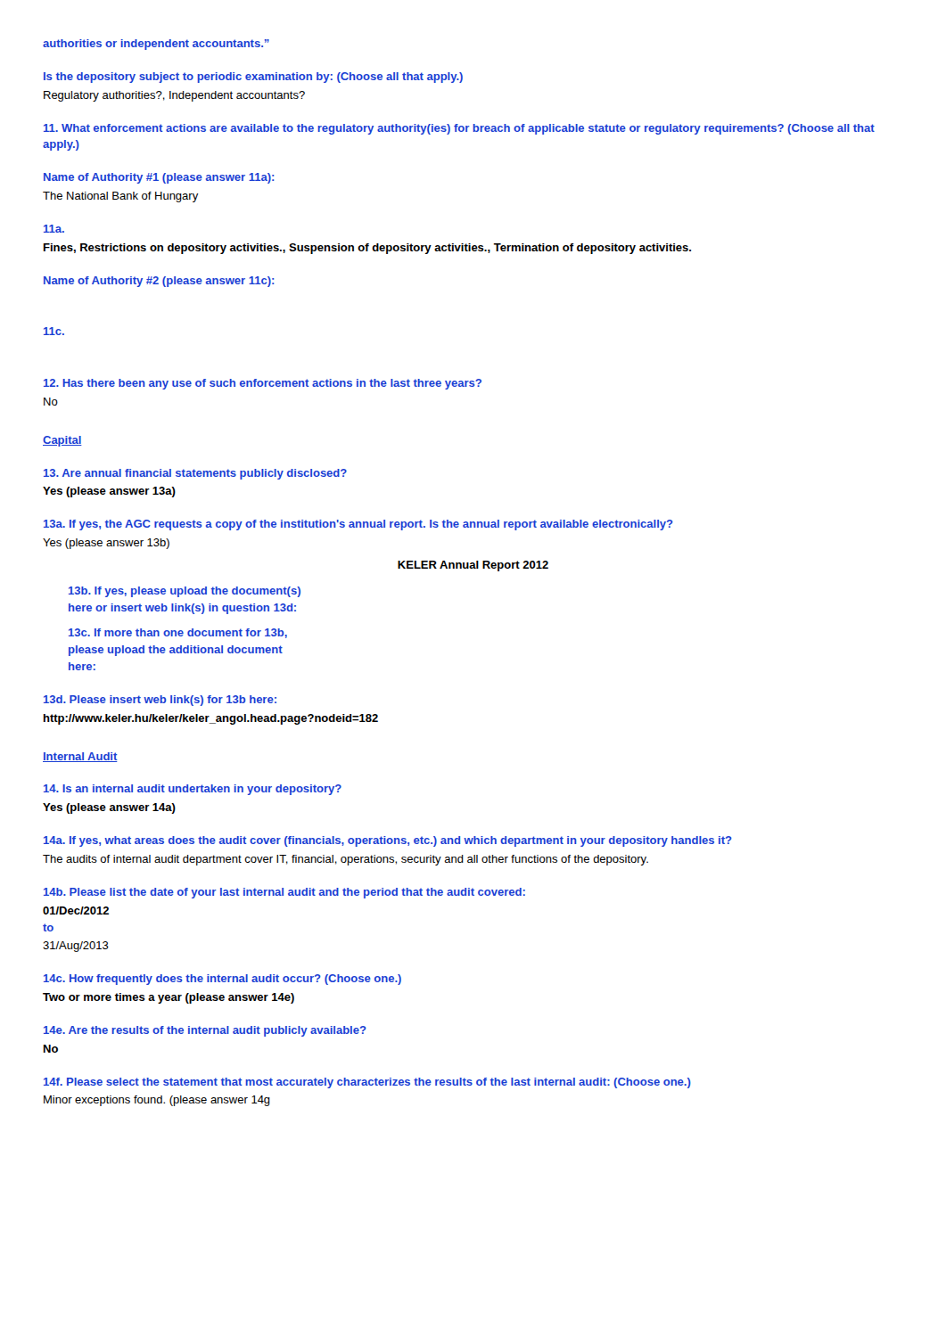authorities or independent accountants.”
Is the depository subject to periodic examination by: (Choose all that apply.)
Regulatory authorities?, Independent accountants?
11. What enforcement actions are available to the regulatory authority(ies) for breach of applicable statute or regulatory requirements? (Choose all that apply.)
Name of Authority #1 (please answer 11a):
The National Bank of Hungary
11a.
Fines, Restrictions on depository activities., Suspension of depository activities., Termination of depository activities.
Name of Authority #2 (please answer 11c):
11c.
12. Has there been any use of such enforcement actions in the last three years?
No
Capital
13. Are annual financial statements publicly disclosed?
Yes (please answer 13a)
13a. If yes, the AGC requests a copy of the institution's annual report. Is the annual report available electronically?
Yes (please answer 13b)
KELER Annual Report 2012
13b. If yes, please upload the document(s) here or insert web link(s) in question 13d:
13c. If more than one document for 13b, please upload the additional document here:
13d. Please insert web link(s) for 13b here:
http://www.keler.hu/keler/keler_angol.head.page?nodeid=182
Internal Audit
14. Is an internal audit undertaken in your depository?
Yes (please answer 14a)
14a. If yes, what areas does the audit cover (financials, operations, etc.) and which department in your depository handles it?
The audits of internal audit department cover IT, financial, operations, security and all other functions of the depository.
14b. Please list the date of your last internal audit and the period that the audit covered:
01/Dec/2012
to
31/Aug/2013
14c. How frequently does the internal audit occur? (Choose one.)
Two or more times a year (please answer 14e)
14e. Are the results of the internal audit publicly available?
No
14f. Please select the statement that most accurately characterizes the results of the last internal audit: (Choose one.)
Minor exceptions found. (please answer 14g